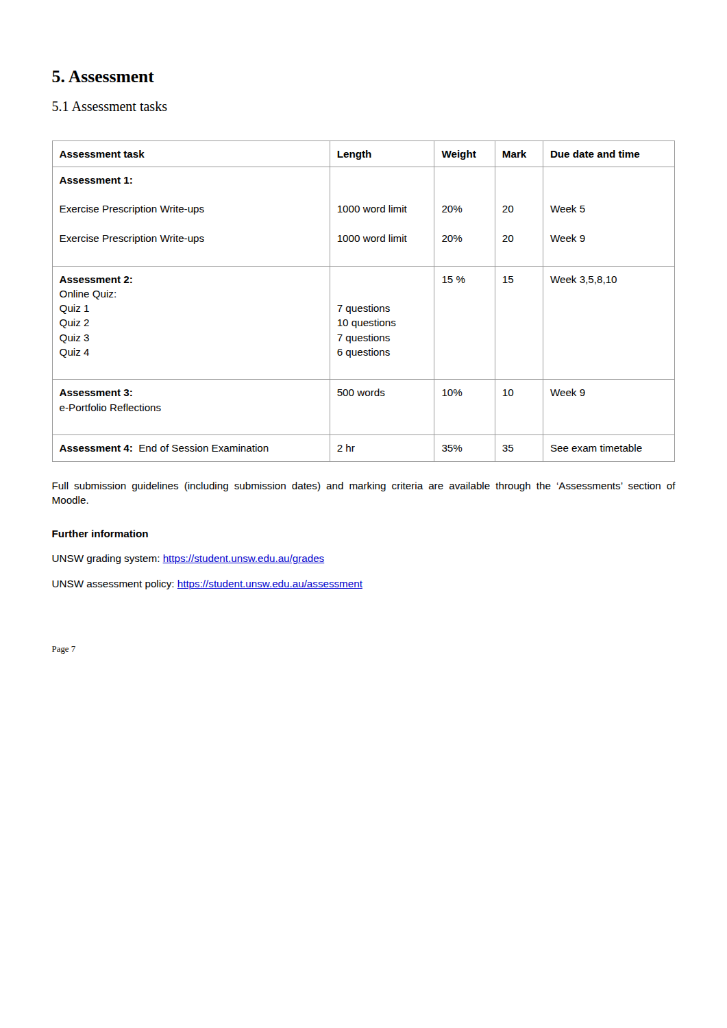5. Assessment
5.1 Assessment tasks
| Assessment task | Length | Weight | Mark | Due date and time |
| --- | --- | --- | --- | --- |
| Assessment 1: Exercise Prescription Write-ups Exercise Prescription Write-ups | 1000 word limit 1000 word limit | 20% 20% | 20 20 | Week 5 Week 9 |
| Assessment 2: Online Quiz: Quiz 1 Quiz 2 Quiz 3 Quiz 4 | 7 questions 10 questions 7 questions 6 questions | 15 % | 15 | Week 3,5,8,10 |
| Assessment 3: e-Portfolio Reflections | 500 words | 10% | 10 | Week 9 |
| Assessment 4: End of Session Examination | 2 hr | 35% | 35 | See exam timetable |
Full submission guidelines (including submission dates) and marking criteria are available through the ‘Assessments’ section of Moodle.
Further information
UNSW grading system: https://student.unsw.edu.au/grades
UNSW assessment policy: https://student.unsw.edu.au/assessment
Page 7